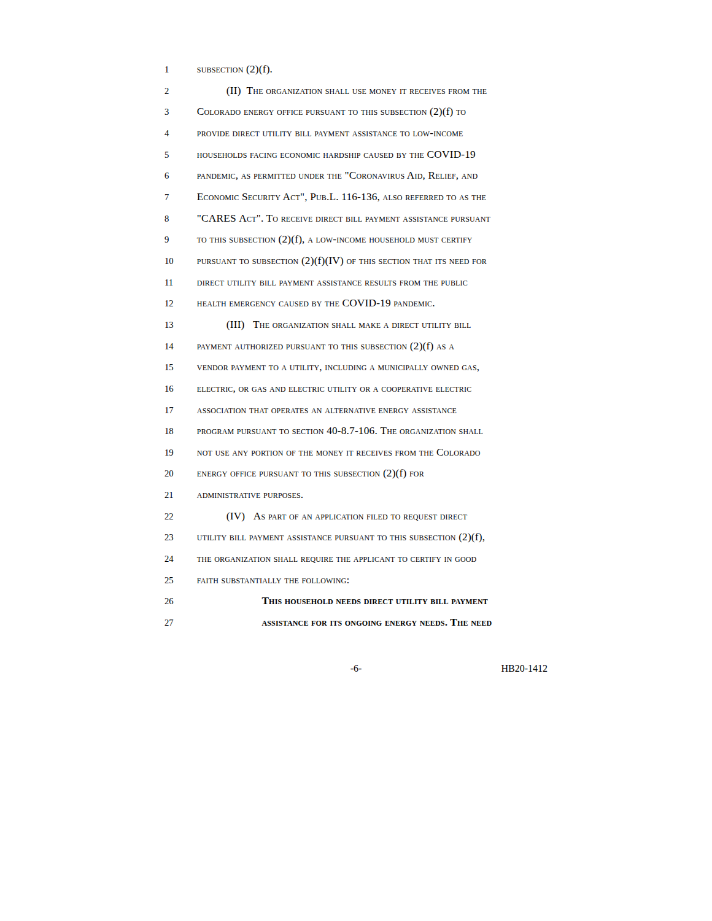1
subsection (2)(f).
2
(II) The organization shall use money it receives from the
3
Colorado energy office pursuant to this subsection (2)(f) to
4
provide direct utility bill payment assistance to low-income
5
households facing economic hardship caused by the COVID-19
6
pandemic, as permitted under the "Coronavirus Aid, Relief, and
7
Economic Security Act", Pub.L. 116-136, also referred to as the
8
"CARES Act". To receive direct bill payment assistance pursuant
9
to this subsection (2)(f), a low-income household must certify
10
pursuant to subsection (2)(f)(IV) of this section that its need for
11
direct utility bill payment assistance results from the public
12
health emergency caused by the COVID-19 pandemic.
13
(III) The organization shall make a direct utility bill
14
payment authorized pursuant to this subsection (2)(f) as a
15
vendor payment to a utility, including a municipally owned gas,
16
electric, or gas and electric utility or a cooperative electric
17
association that operates an alternative energy assistance
18
program pursuant to section 40-8.7-106. The organization shall
19
not use any portion of the money it receives from the Colorado
20
energy office pursuant to this subsection (2)(f) for
21
administrative purposes.
22
(IV) As part of an application filed to request direct
23
utility bill payment assistance pursuant to this subsection (2)(f),
24
the organization shall require the applicant to certify in good
25
faith substantially the following:
26
This household needs direct utility bill payment
27
assistance for its ongoing energy needs. The need
-6- HB20-1412